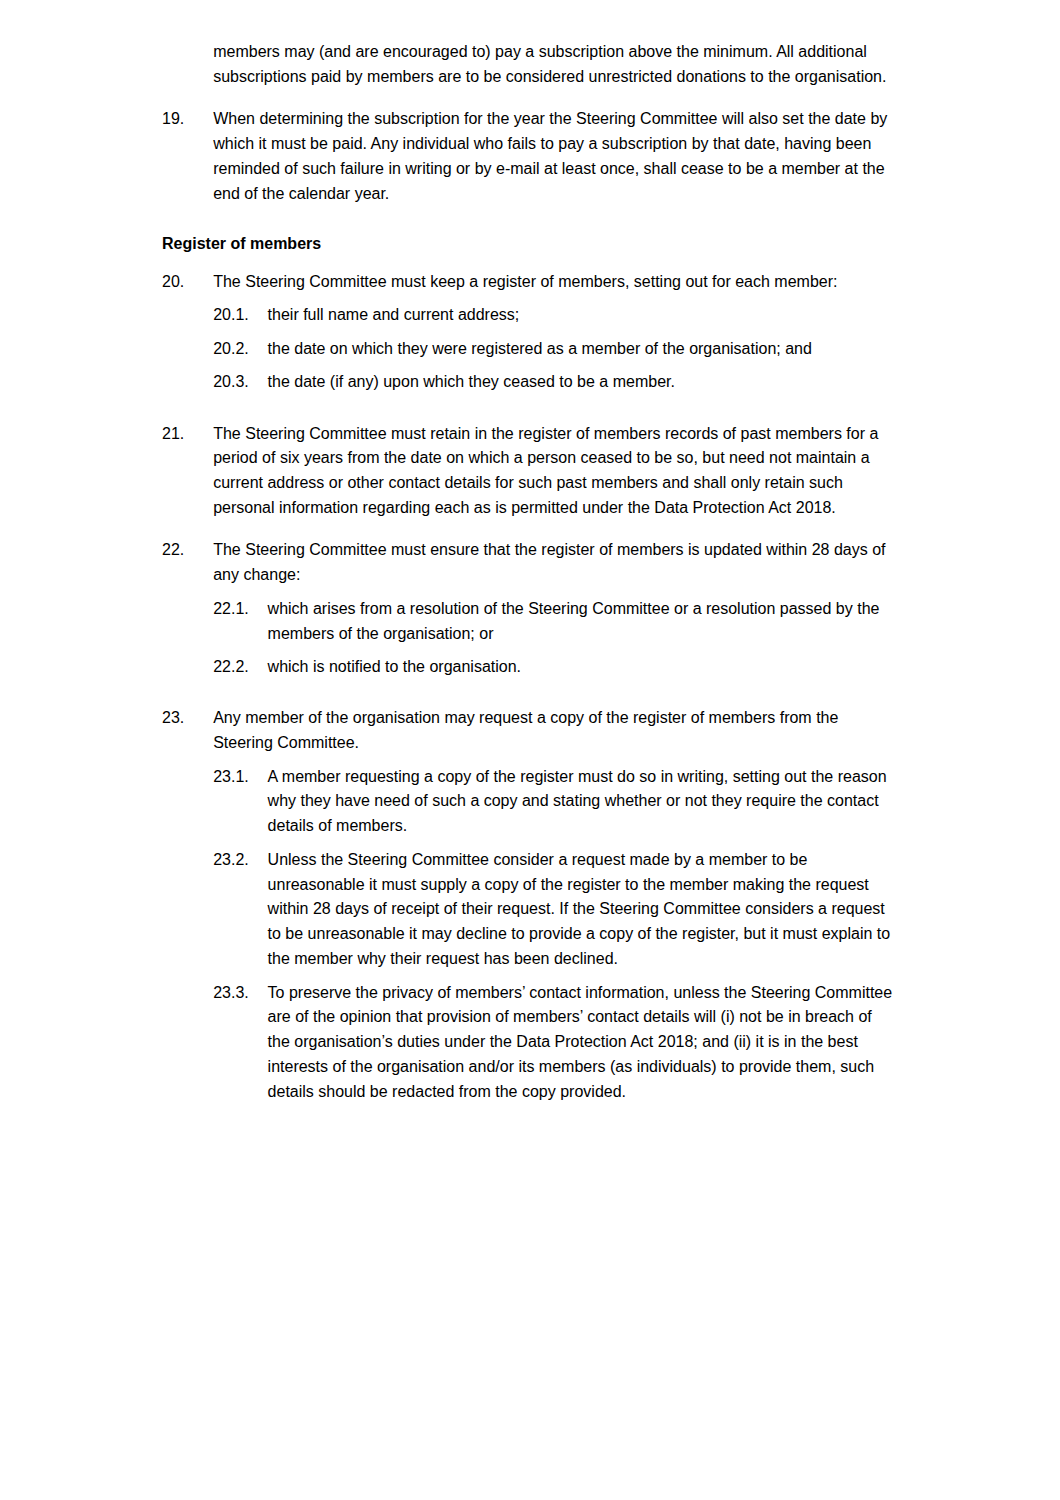members may (and are encouraged to) pay a subscription above the minimum. All additional subscriptions paid by members are to be considered unrestricted donations to the organisation.
19.
When determining the subscription for the year the Steering Committee will also set the date by which it must be paid. Any individual who fails to pay a subscription by that date, having been reminded of such failure in writing or by e-mail at least once, shall cease to be a member at the end of the calendar year.
Register of members
20.
The Steering Committee must keep a register of members, setting out for each member:
20.1.
their full name and current address;
20.2.
the date on which they were registered as a member of the organisation; and
20.3.
the date (if any) upon which they ceased to be a member.
21.
The Steering Committee must retain in the register of members records of past members for a period of six years from the date on which a person ceased to be so, but need not maintain a current address or other contact details for such past members and shall only retain such personal information regarding each as is permitted under the Data Protection Act 2018.
22.
The Steering Committee must ensure that the register of members is updated within 28 days of any change:
22.1.
which arises from a resolution of the Steering Committee or a resolution passed by the members of the organisation; or
22.2.
which is notified to the organisation.
23.
Any member of the organisation may request a copy of the register of members from the Steering Committee.
23.1.
A member requesting a copy of the register must do so in writing, setting out the reason why they have need of such a copy and stating whether or not they require the contact details of members.
23.2.
Unless the Steering Committee consider a request made by a member to be unreasonable it must supply a copy of the register to the member making the request within 28 days of receipt of their request. If the Steering Committee considers a request to be unreasonable it may decline to provide a copy of the register, but it must explain to the member why their request has been declined.
23.3.
To preserve the privacy of members’ contact information, unless the Steering Committee are of the opinion that provision of members’ contact details will (i) not be in breach of the organisation’s duties under the Data Protection Act 2018; and (ii) it is in the best interests of the organisation and/or its members (as individuals) to provide them, such details should be redacted from the copy provided.